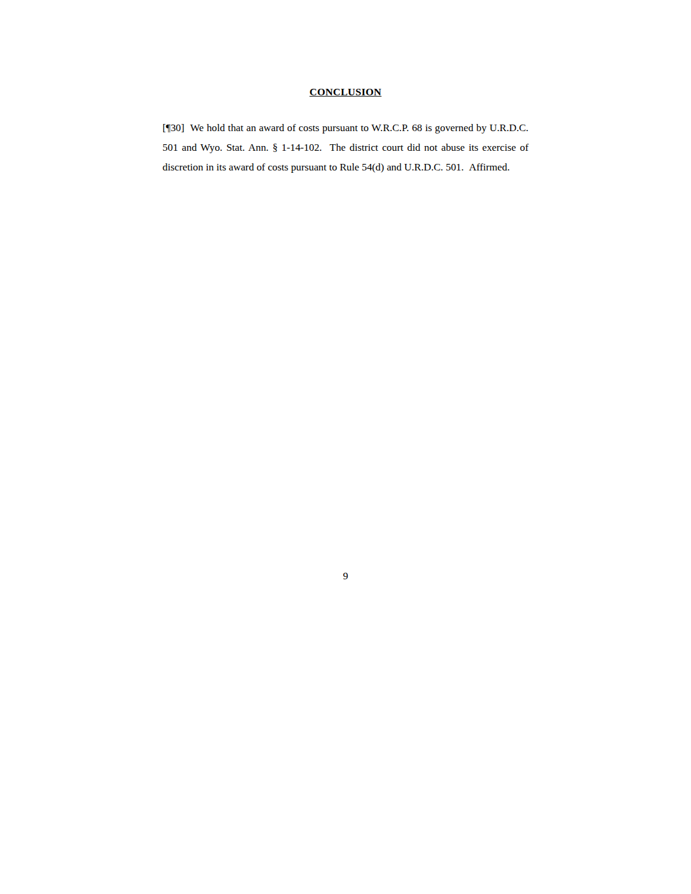CONCLUSION
[¶30] We hold that an award of costs pursuant to W.R.C.P. 68 is governed by U.R.D.C. 501 and Wyo. Stat. Ann. § 1-14-102. The district court did not abuse its exercise of discretion in its award of costs pursuant to Rule 54(d) and U.R.D.C. 501. Affirmed.
9